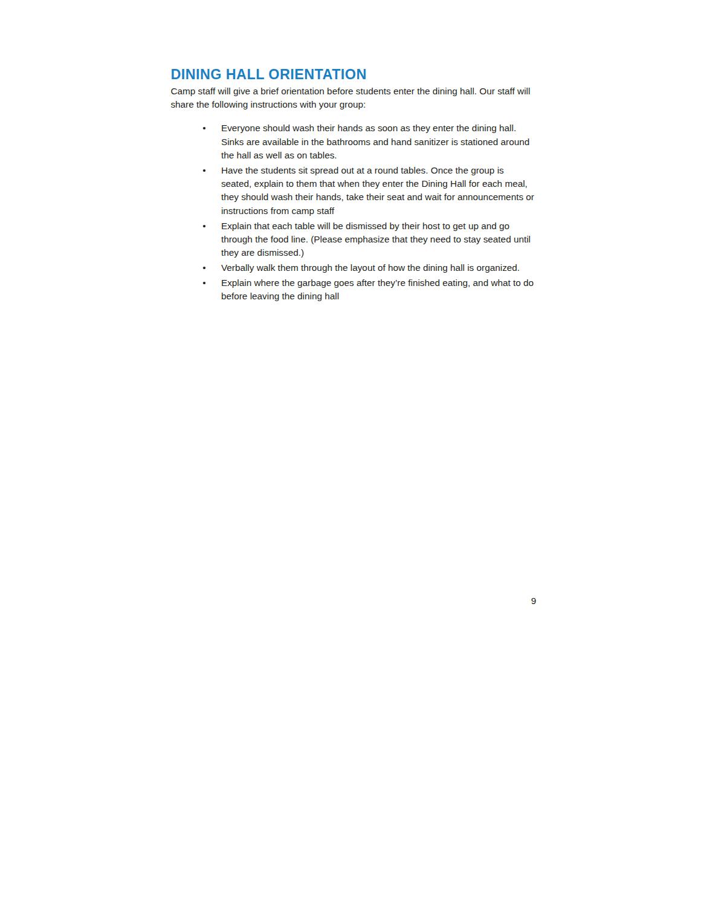Dining Hall Orientation
Camp staff will give a brief orientation before students enter the dining hall. Our staff will share the following instructions with your group:
Everyone should wash their hands as soon as they enter the dining hall. Sinks are available in the bathrooms and hand sanitizer is stationed around the hall as well as on tables.
Have the students sit spread out at a round tables. Once the group is seated, explain to them that when they enter the Dining Hall for each meal, they should wash their hands, take their seat and wait for announcements or instructions from camp staff
Explain that each table will be dismissed by their host to get up and go through the food line. (Please emphasize that they need to stay seated until they are dismissed.)
Verbally walk them through the layout of how the dining hall is organized.
Explain where the garbage goes after they’re finished eating, and what to do before leaving the dining hall
9